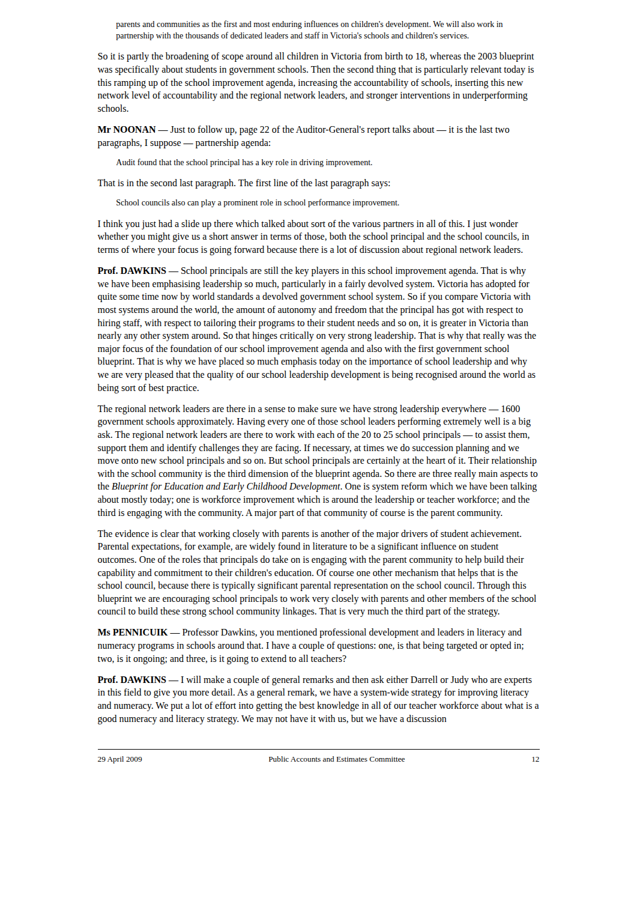parents and communities as the first and most enduring influences on children's development. We will also work in partnership with the thousands of dedicated leaders and staff in Victoria's schools and children's services.
So it is partly the broadening of scope around all children in Victoria from birth to 18, whereas the 2003 blueprint was specifically about students in government schools. Then the second thing that is particularly relevant today is this ramping up of the school improvement agenda, increasing the accountability of schools, inserting this new network level of accountability and the regional network leaders, and stronger interventions in underperforming schools.
Mr NOONAN — Just to follow up, page 22 of the Auditor-General's report talks about — it is the last two paragraphs, I suppose — partnership agenda:
Audit found that the school principal has a key role in driving improvement.
That is in the second last paragraph. The first line of the last paragraph says:
School councils also can play a prominent role in school performance improvement.
I think you just had a slide up there which talked about sort of the various partners in all of this. I just wonder whether you might give us a short answer in terms of those, both the school principal and the school councils, in terms of where your focus is going forward because there is a lot of discussion about regional network leaders.
Prof. DAWKINS — School principals are still the key players in this school improvement agenda. That is why we have been emphasising leadership so much, particularly in a fairly devolved system. Victoria has adopted for quite some time now by world standards a devolved government school system. So if you compare Victoria with most systems around the world, the amount of autonomy and freedom that the principal has got with respect to hiring staff, with respect to tailoring their programs to their student needs and so on, it is greater in Victoria than nearly any other system around. So that hinges critically on very strong leadership. That is why that really was the major focus of the foundation of our school improvement agenda and also with the first government school blueprint. That is why we have placed so much emphasis today on the importance of school leadership and why we are very pleased that the quality of our school leadership development is being recognised around the world as being sort of best practice.
The regional network leaders are there in a sense to make sure we have strong leadership everywhere — 1600 government schools approximately. Having every one of those school leaders performing extremely well is a big ask. The regional network leaders are there to work with each of the 20 to 25 school principals — to assist them, support them and identify challenges they are facing. If necessary, at times we do succession planning and we move onto new school principals and so on. But school principals are certainly at the heart of it. Their relationship with the school community is the third dimension of the blueprint agenda. So there are three really main aspects to the Blueprint for Education and Early Childhood Development. One is system reform which we have been talking about mostly today; one is workforce improvement which is around the leadership or teacher workforce; and the third is engaging with the community. A major part of that community of course is the parent community.
The evidence is clear that working closely with parents is another of the major drivers of student achievement. Parental expectations, for example, are widely found in literature to be a significant influence on student outcomes. One of the roles that principals do take on is engaging with the parent community to help build their capability and commitment to their children's education. Of course one other mechanism that helps that is the school council, because there is typically significant parental representation on the school council. Through this blueprint we are encouraging school principals to work very closely with parents and other members of the school council to build these strong school community linkages. That is very much the third part of the strategy.
Ms PENNICUIK — Professor Dawkins, you mentioned professional development and leaders in literacy and numeracy programs in schools around that. I have a couple of questions: one, is that being targeted or opted in; two, is it ongoing; and three, is it going to extend to all teachers?
Prof. DAWKINS — I will make a couple of general remarks and then ask either Darrell or Judy who are experts in this field to give you more detail. As a general remark, we have a system-wide strategy for improving literacy and numeracy. We put a lot of effort into getting the best knowledge in all of our teacher workforce about what is a good numeracy and literacy strategy. We may not have it with us, but we have a discussion
29 April 2009 Public Accounts and Estimates Committee 12